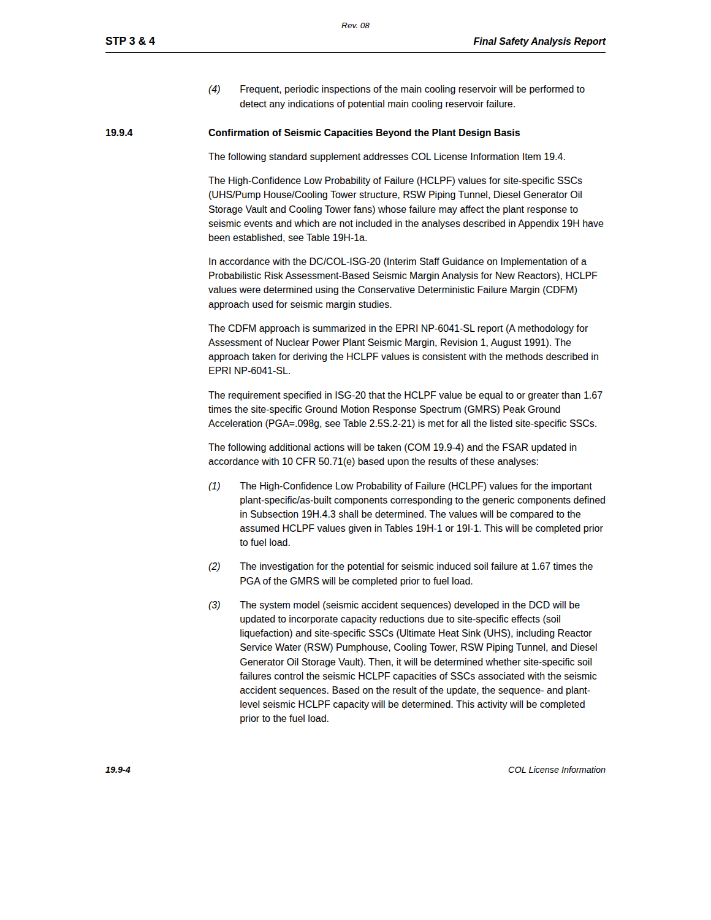Rev. 08
STP 3 & 4
Final Safety Analysis Report
(4) Frequent, periodic inspections of the main cooling reservoir will be performed to detect any indications of potential main cooling reservoir failure.
19.9.4 Confirmation of Seismic Capacities Beyond the Plant Design Basis
The following standard supplement addresses COL License Information Item 19.4.
The High-Confidence Low Probability of Failure (HCLPF) values for site-specific SSCs (UHS/Pump House/Cooling Tower structure, RSW Piping Tunnel, Diesel Generator Oil Storage Vault and Cooling Tower fans) whose failure may affect the plant response to seismic events and which are not included in the analyses described in Appendix 19H have been established, see Table 19H-1a.
In accordance with the DC/COL-ISG-20 (Interim Staff Guidance on Implementation of a Probabilistic Risk Assessment-Based Seismic Margin Analysis for New Reactors), HCLPF values were determined using the Conservative Deterministic Failure Margin (CDFM) approach used for seismic margin studies.
The CDFM approach is summarized in the EPRI NP-6041-SL report (A methodology for Assessment of Nuclear Power Plant Seismic Margin, Revision 1, August 1991). The approach taken for deriving the HCLPF values is consistent with the methods described in EPRI NP-6041-SL.
The requirement specified in ISG-20 that the HCLPF value be equal to or greater than 1.67 times the site-specific Ground Motion Response Spectrum (GMRS) Peak Ground Acceleration (PGA=.098g, see Table 2.5S.2-21) is met for all the listed site-specific SSCs.
The following additional actions will be taken (COM 19.9-4) and the FSAR updated in accordance with 10 CFR 50.71(e) based upon the results of these analyses:
(1) The High-Confidence Low Probability of Failure (HCLPF) values for the important plant-specific/as-built components corresponding to the generic components defined in Subsection 19H.4.3 shall be determined. The values will be compared to the assumed HCLPF values given in Tables 19H-1 or 19I-1. This will be completed prior to fuel load.
(2) The investigation for the potential for seismic induced soil failure at 1.67 times the PGA of the GMRS will be completed prior to fuel load.
(3) The system model (seismic accident sequences) developed in the DCD will be updated to incorporate capacity reductions due to site-specific effects (soil liquefaction) and site-specific SSCs (Ultimate Heat Sink (UHS), including Reactor Service Water (RSW) Pumphouse, Cooling Tower, RSW Piping Tunnel, and Diesel Generator Oil Storage Vault). Then, it will be determined whether site-specific soil failures control the seismic HCLPF capacities of SSCs associated with the seismic accident sequences. Based on the result of the update, the sequence- and plant-level seismic HCLPF capacity will be determined. This activity will be completed prior to the fuel load.
19.9-4
COL License Information